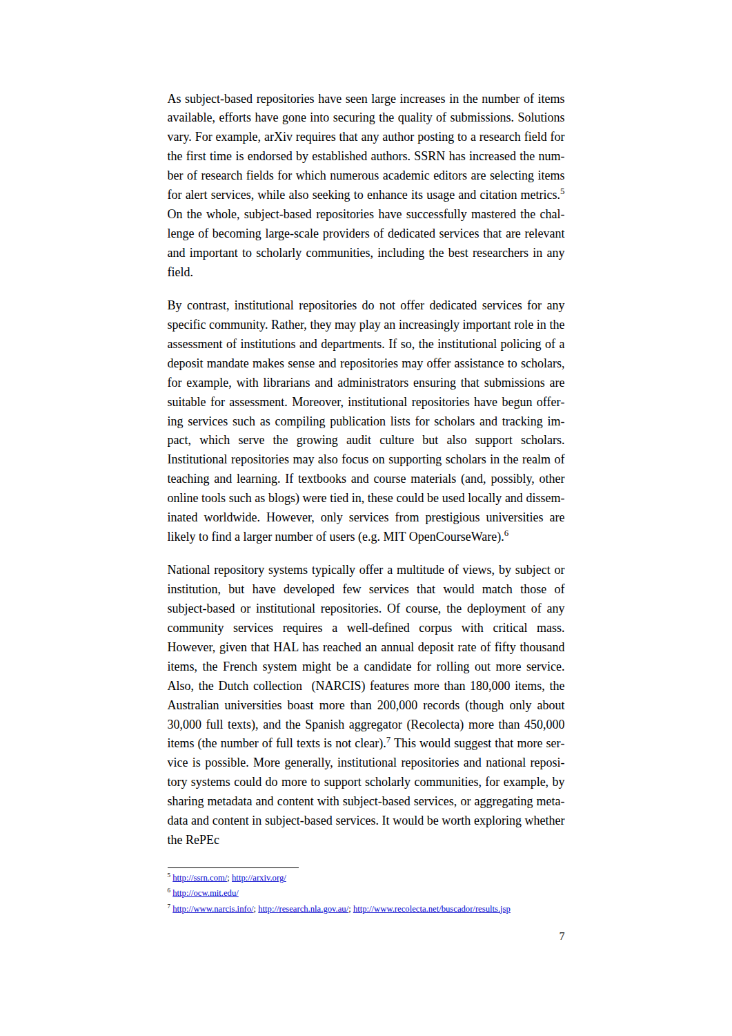As subject‑based repositories have seen large increases in the number of items available, efforts have gone into securing the quality of submissions. Solutions vary. For example, arXiv requires that any author posting to a research field for the first time is endorsed by established authors. SSRN has increased the number of research fields for which numerous academic editors are selecting items for alert services, while also seeking to enhance its usage and citation metrics.5 On the whole, subject‑based repositories have successfully mastered the challenge of becoming large‑scale providers of dedicated services that are relevant and important to scholarly communities, including the best researchers in any field.
By contrast, institutional repositories do not offer dedicated services for any specific community. Rather, they may play an increasingly important role in the assessment of institutions and departments. If so, the institutional policing of a deposit mandate makes sense and repositories may offer assistance to scholars, for example, with librarians and administrators ensuring that submissions are suitable for assessment. Moreover, institutional repositories have begun offering services such as compiling publication lists for scholars and tracking impact, which serve the growing audit culture but also support scholars. Institutional repositories may also focus on supporting scholars in the realm of teaching and learning. If textbooks and course materials (and, possibly, other online tools such as blogs) were tied in, these could be used locally and disseminated worldwide. However, only services from prestigious universities are likely to find a larger number of users (e.g. MIT OpenCourseWare).6
National repository systems typically offer a multitude of views, by subject or institution, but have developed few services that would match those of subject‑based or institutional repositories. Of course, the deployment of any community services requires a well‑defined corpus with critical mass. However, given that HAL has reached an annual deposit rate of fifty thousand items, the French system might be a candidate for rolling out more service. Also, the Dutch collection (NARCIS) features more than 180,000 items, the Australian universities boast more than 200,000 records (though only about 30,000 full texts), and the Spanish aggregator (Recolecta) more than 450,000 items (the number of full texts is not clear).7 This would suggest that more service is possible. More generally, institutional repositories and national repository systems could do more to support scholarly communities, for example, by sharing metadata and content with subject‑based services, or aggregating metadata and content in subject‑based services. It would be worth exploring whether the RePEc
5 http://ssrn.com/; http://arxiv.org/
6 http://ocw.mit.edu/
7 http://www.narcis.info/; http://research.nla.gov.au/; http://www.recolecta.net/buscador/results.jsp
7